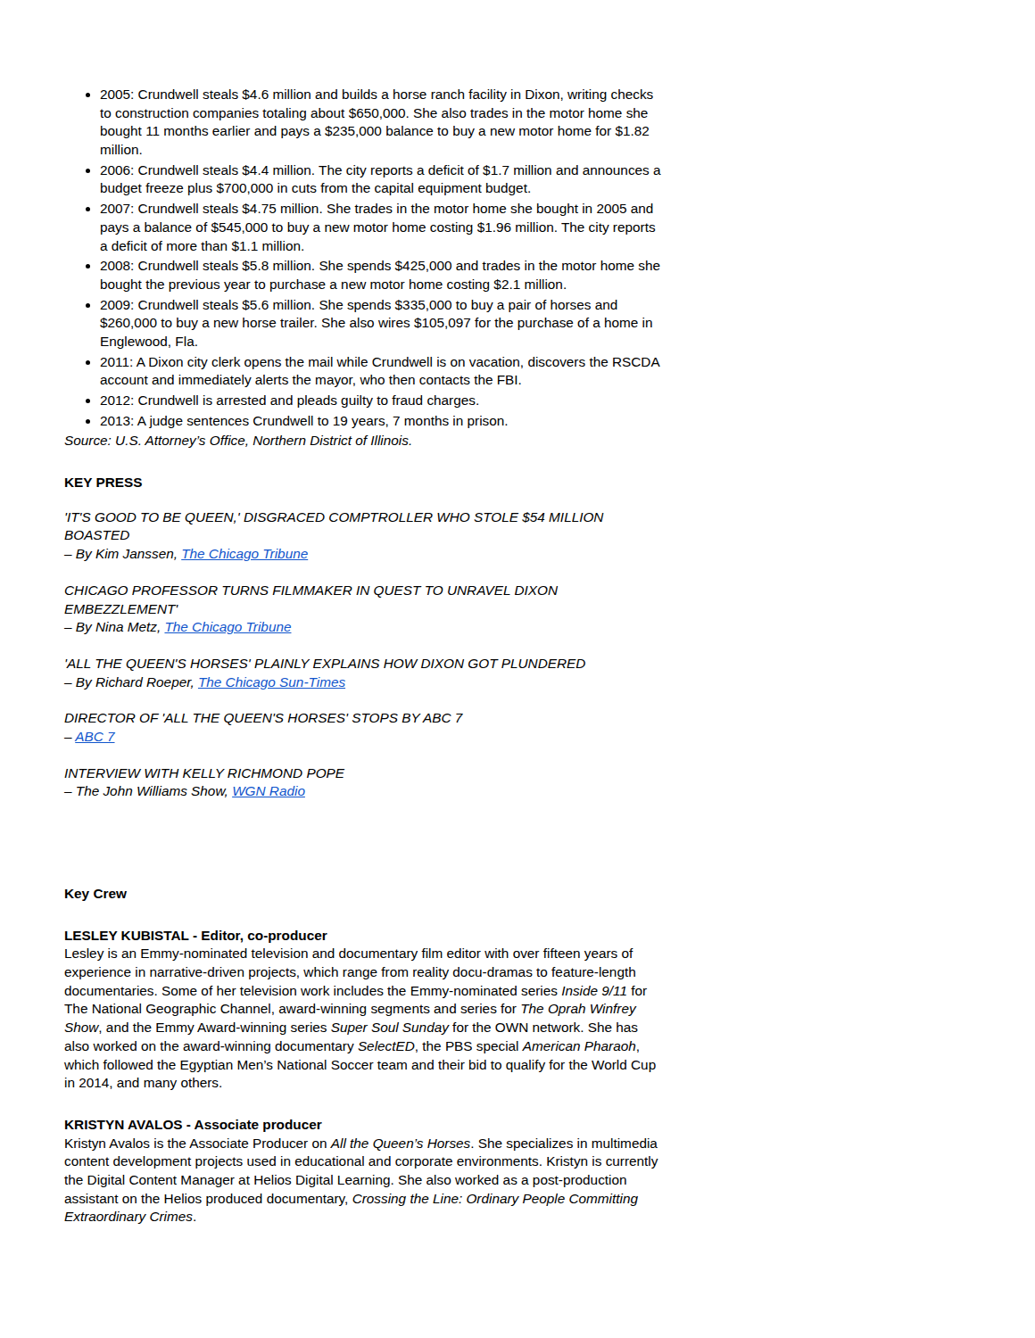2005: Crundwell steals $4.6 million and builds a horse ranch facility in Dixon, writing checks to construction companies totaling about $650,000. She also trades in the motor home she bought 11 months earlier and pays a $235,000 balance to buy a new motor home for $1.82 million.
2006: Crundwell steals $4.4 million. The city reports a deficit of $1.7 million and announces a budget freeze plus $700,000 in cuts from the capital equipment budget.
2007: Crundwell steals $4.75 million. She trades in the motor home she bought in 2005 and pays a balance of $545,000 to buy a new motor home costing $1.96 million. The city reports a deficit of more than $1.1 million.
2008: Crundwell steals $5.8 million. She spends $425,000 and trades in the motor home she bought the previous year to purchase a new motor home costing $2.1 million.
2009: Crundwell steals $5.6 million. She spends $335,000 to buy a pair of horses and $260,000 to buy a new horse trailer. She also wires $105,097 for the purchase of a home in Englewood, Fla.
2011: A Dixon city clerk opens the mail while Crundwell is on vacation, discovers the RSCDA account and immediately alerts the mayor, who then contacts the FBI.
2012: Crundwell is arrested and pleads guilty to fraud charges.
2013: A judge sentences Crundwell to 19 years, 7 months in prison.
Source: U.S. Attorney’s Office, Northern District of Illinois.
KEY PRESS
'IT'S GOOD TO BE QUEEN,' DISGRACED COMPTROLLER WHO STOLE $54 MILLION BOASTED
– By Kim Janssen, The Chicago Tribune
CHICAGO PROFESSOR TURNS FILMMAKER IN QUEST TO UNRAVEL DIXON EMBEZZLEMENT'
– By Nina Metz, The Chicago Tribune
'ALL THE QUEEN'S HORSES' PLAINLY EXPLAINS HOW DIXON GOT PLUNDERED
– By Richard Roeper, The Chicago Sun-Times
DIRECTOR OF 'ALL THE QUEEN'S HORSES' STOPS BY ABC 7
– ABC 7
INTERVIEW WITH KELLY RICHMOND POPE
– The John Williams Show, WGN Radio
Key Crew
LESLEY KUBISTAL - Editor, co-producer
Lesley is an Emmy-nominated television and documentary film editor with over fifteen years of experience in narrative-driven projects, which range from reality docu-dramas to feature-length documentaries. Some of her television work includes the Emmy-nominated series Inside 9/11 for The National Geographic Channel, award-winning segments and series for The Oprah Winfrey Show, and the Emmy Award-winning series Super Soul Sunday for the OWN network. She has also worked on the award-winning documentary SelectED, the PBS special American Pharaoh, which followed the Egyptian Men’s National Soccer team and their bid to qualify for the World Cup in 2014, and many others.
KRISTYN AVALOS - Associate producer
Kristyn Avalos is the Associate Producer on All the Queen’s Horses. She specializes in multimedia content development projects used in educational and corporate environments. Kristyn is currently the Digital Content Manager at Helios Digital Learning. She also worked as a post-production assistant on the Helios produced documentary, Crossing the Line: Ordinary People Committing Extraordinary Crimes.